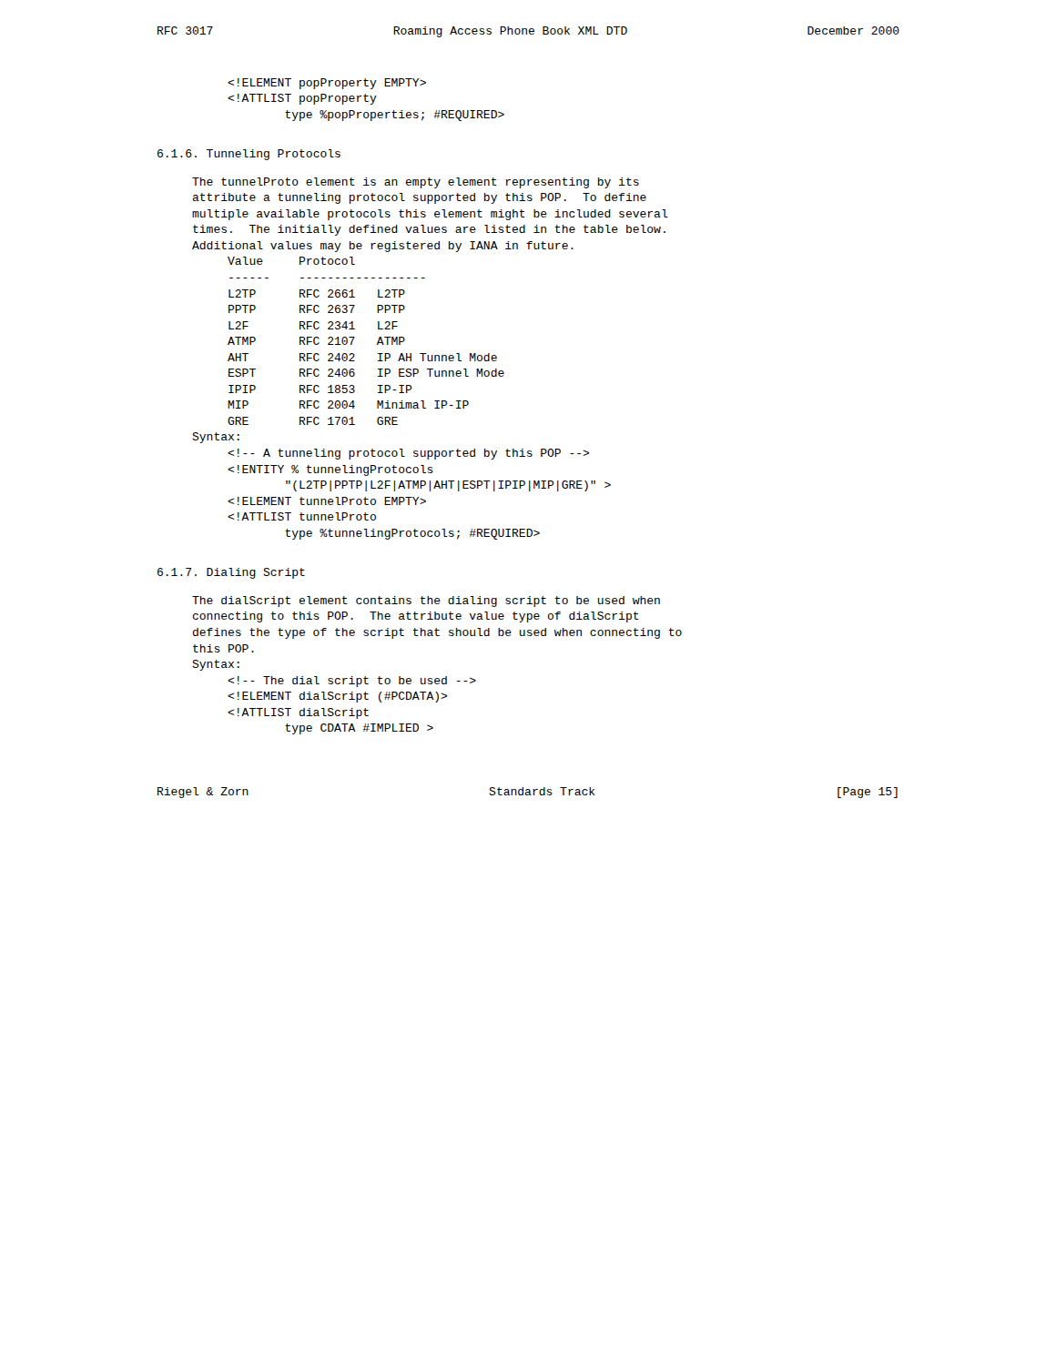RFC 3017 Roaming Access Phone Book XML DTD December 2000
<!ELEMENT popProperty EMPTY>
<!ATTLIST popProperty
        type %popProperties; #REQUIRED>
6.1.6. Tunneling Protocols
The tunnelProto element is an empty element representing by its
attribute a tunneling protocol supported by this POP.  To define
multiple available protocols this element might be included several
times.  The initially defined values are listed in the table below.
Additional values may be registered by IANA in future.
Value     Protocol
------    ------------------
L2TP      RFC 2661   L2TP
PPTP      RFC 2637   PPTP
L2F       RFC 2341   L2F
ATMP      RFC 2107   ATMP
AHT       RFC 2402   IP AH Tunnel Mode
ESPT      RFC 2406   IP ESP Tunnel Mode
IPIP      RFC 1853   IP-IP
MIP       RFC 2004   Minimal IP-IP
GRE       RFC 1701   GRE
Syntax:
<!-- A tunneling protocol supported by this POP -->
<!ENTITY % tunnelingProtocols
        "(L2TP|PPTP|L2F|ATMP|AHT|ESPT|IPIP|MIP|GRE)" >
<!ELEMENT tunnelProto EMPTY>
<!ATTLIST tunnelProto
        type %tunnelingProtocols; #REQUIRED>
6.1.7. Dialing Script
The dialScript element contains the dialing script to be used when
connecting to this POP.  The attribute value type of dialScript
defines the type of the script that should be used when connecting to
this POP.
Syntax:
<!-- The dial script to be used -->
<!ELEMENT dialScript (#PCDATA)>
<!ATTLIST dialScript
        type CDATA #IMPLIED >
Riegel & Zorn Standards Track [Page 15]